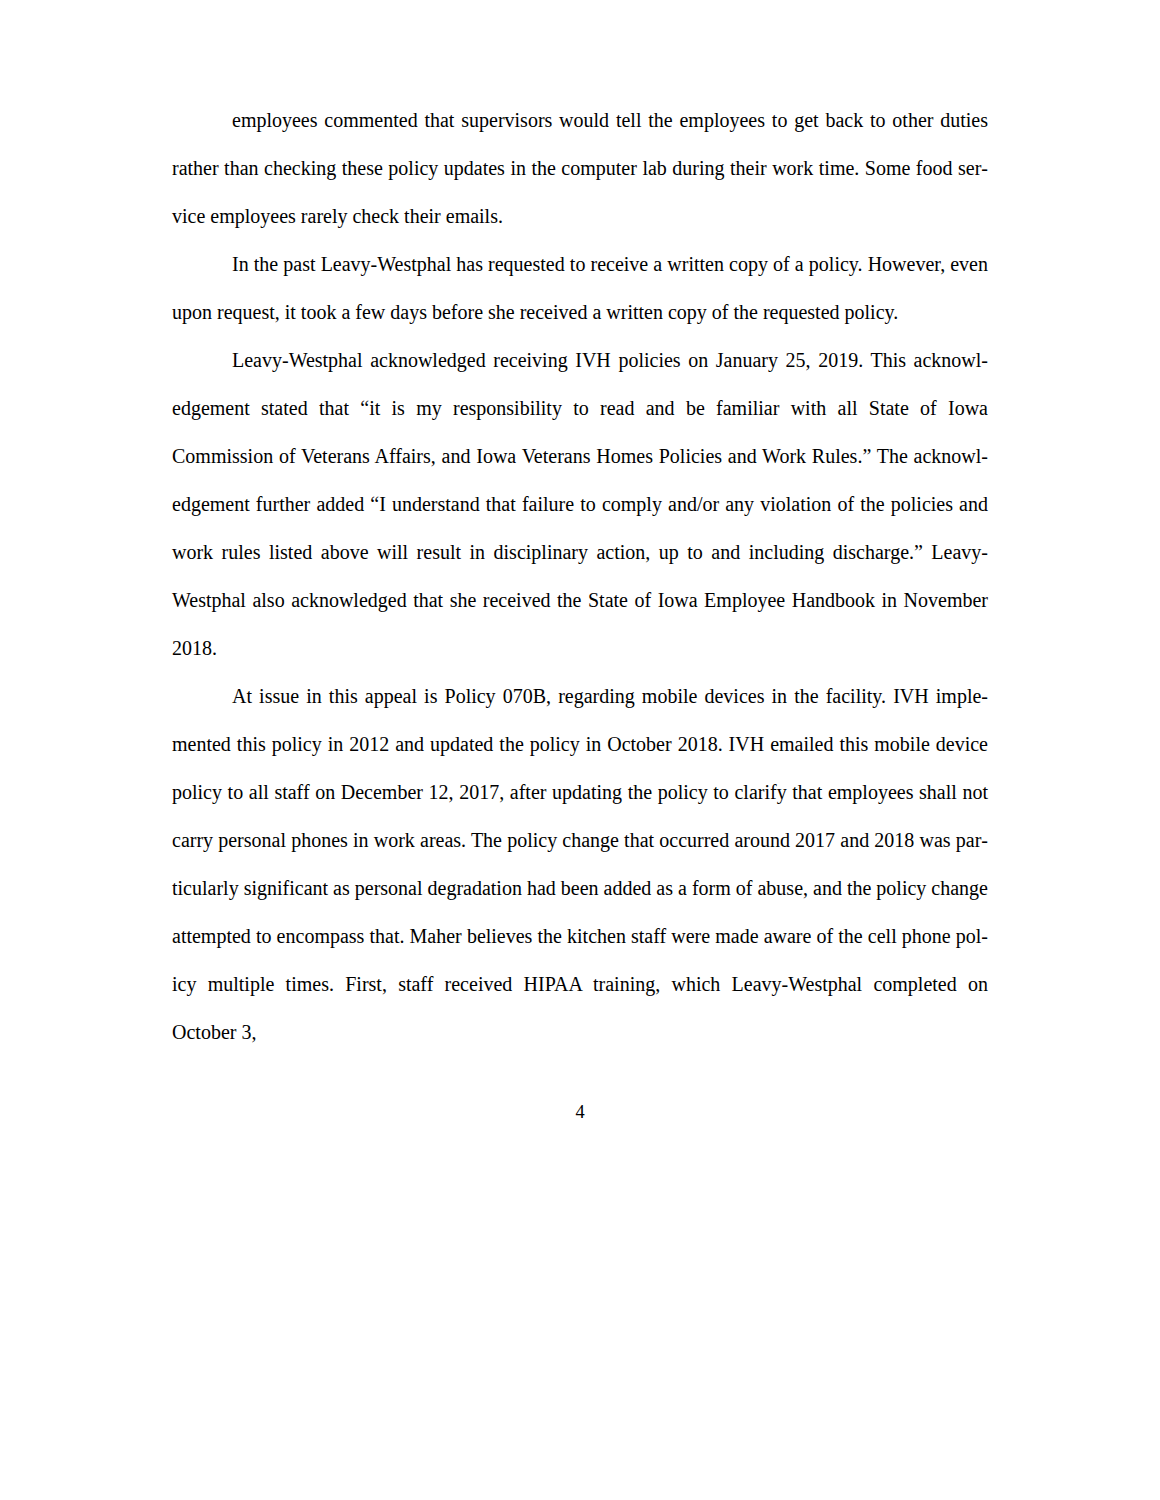employees commented that supervisors would tell the employees to get back to other duties rather than checking these policy updates in the computer lab during their work time. Some food service employees rarely check their emails.
In the past Leavy-Westphal has requested to receive a written copy of a policy. However, even upon request, it took a few days before she received a written copy of the requested policy.
Leavy-Westphal acknowledged receiving IVH policies on January 25, 2019. This acknowledgement stated that “it is my responsibility to read and be familiar with all State of Iowa Commission of Veterans Affairs, and Iowa Veterans Homes Policies and Work Rules.” The acknowledgement further added “I understand that failure to comply and/or any violation of the policies and work rules listed above will result in disciplinary action, up to and including discharge.” Leavy-Westphal also acknowledged that she received the State of Iowa Employee Handbook in November 2018.
At issue in this appeal is Policy 070B, regarding mobile devices in the facility. IVH implemented this policy in 2012 and updated the policy in October 2018. IVH emailed this mobile device policy to all staff on December 12, 2017, after updating the policy to clarify that employees shall not carry personal phones in work areas. The policy change that occurred around 2017 and 2018 was particularly significant as personal degradation had been added as a form of abuse, and the policy change attempted to encompass that. Maher believes the kitchen staff were made aware of the cell phone policy multiple times. First, staff received HIPAA training, which Leavy-Westphal completed on October 3,
4